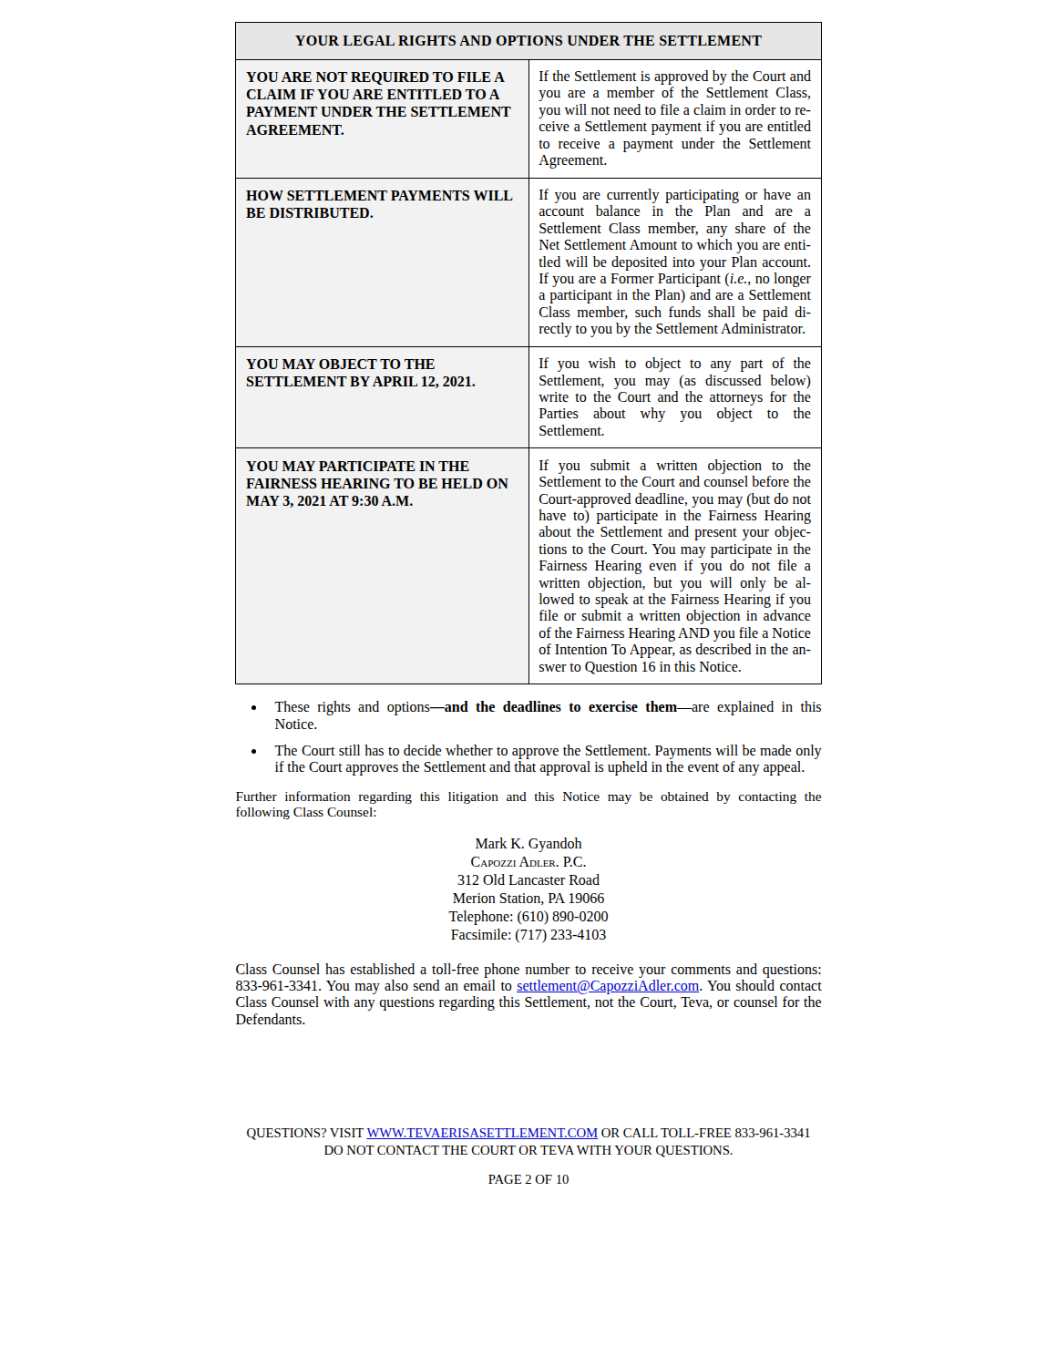| YOUR LEGAL RIGHTS AND OPTIONS UNDER THE SETTLEMENT |
| --- |
| You are not required to file a claim if you are entitled to a payment under the Settlement Agreement. | If the Settlement is approved by the Court and you are a member of the Settlement Class, you will not need to file a claim in order to receive a Settlement payment if you are entitled to receive a payment under the Settlement Agreement. |
| How Settlement payments will be distributed. | If you are currently participating or have an account balance in the Plan and are a Settlement Class member, any share of the Net Settlement Amount to which you are entitled will be deposited into your Plan account. If you are a Former Participant ( i.e. , no longer a participant in the Plan) and are a Settlement Class member, such funds shall be paid directly to you by the Settlement Administrator. |
| You may object to the Settlement by April 12, 2021. | If you wish to object to any part of the Settlement, you may (as discussed below) write to the Court and the attorneys for the Parties about why you object to the Settlement. |
| You may participate in the Fairness Hearing to be held on May 3, 2021 at 9:30 a.m. | If you submit a written objection to the Settlement to the Court and counsel before the Court-approved deadline, you may (but do not have to) participate in the Fairness Hearing about the Settlement and present your objections to the Court. You may participate in the Fairness Hearing even if you do not file a written objection, but you will only be allowed to speak at the Fairness Hearing if you file or submit a written objection in advance of the Fairness Hearing AND you file a Notice of Intention To Appear, as described in the answer to Question 16 in this Notice. |
These rights and options—and the deadlines to exercise them—are explained in this Notice.
The Court still has to decide whether to approve the Settlement. Payments will be made only if the Court approves the Settlement and that approval is upheld in the event of any appeal.
Further information regarding this litigation and this Notice may be obtained by contacting the following Class Counsel:
Mark K. Gyandoh
Capozzi Adler. P.C.
312 Old Lancaster Road
Merion Station, PA 19066
Telephone: (610) 890-0200
Facsimile: (717) 233-4103
Class Counsel has established a toll-free phone number to receive your comments and questions: 833-961-3341. You may also send an email to settlement@CapozziAdler.com. You should contact Class Counsel with any questions regarding this Settlement, not the Court, Teva, or counsel for the Defendants.
Questions? Visit www.tevaerisasettlement.com or call toll-free 833-961-3341
Do not contact the Court or Teva with your questions.
Page 2 of 10